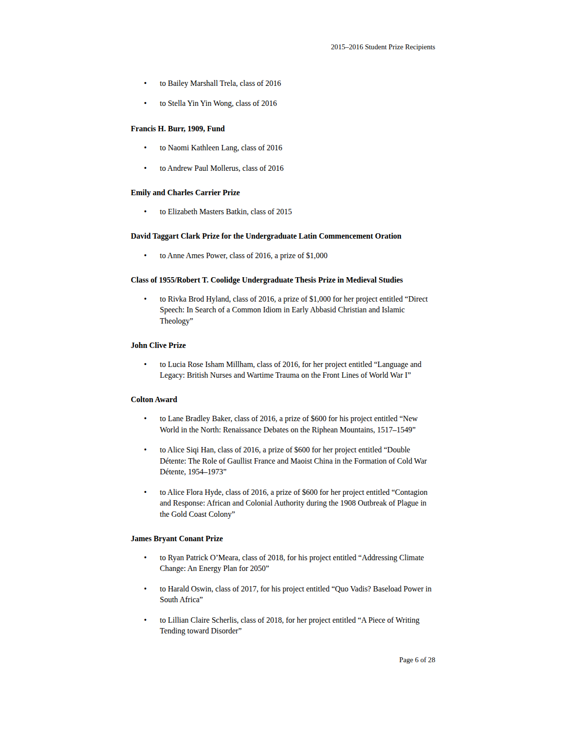2015–2016 Student Prize Recipients
to Bailey Marshall Trela, class of 2016
to Stella Yin Yin Wong, class of 2016
Francis H. Burr, 1909, Fund
to Naomi Kathleen Lang, class of 2016
to Andrew Paul Mollerus, class of 2016
Emily and Charles Carrier Prize
to Elizabeth Masters Batkin, class of 2015
David Taggart Clark Prize for the Undergraduate Latin Commencement Oration
to Anne Ames Power, class of 2016, a prize of $1,000
Class of 1955/Robert T. Coolidge Undergraduate Thesis Prize in Medieval Studies
to Rivka Brod Hyland, class of 2016, a prize of $1,000 for her project entitled “Direct Speech: In Search of a Common Idiom in Early Abbasid Christian and Islamic Theology”
John Clive Prize
to Lucia Rose Isham Millham, class of 2016, for her project entitled “Language and Legacy: British Nurses and Wartime Trauma on the Front Lines of World War I”
Colton Award
to Lane Bradley Baker, class of 2016, a prize of $600 for his project entitled “New World in the North: Renaissance Debates on the Riphean Mountains, 1517–1549”
to Alice Siqi Han, class of 2016, a prize of $600 for her project entitled “Double Détente: The Role of Gaullist France and Maoist China in the Formation of Cold War Détente, 1954–1973”
to Alice Flora Hyde, class of 2016, a prize of $600 for her project entitled “Contagion and Response: African and Colonial Authority during the 1908 Outbreak of Plague in the Gold Coast Colony”
James Bryant Conant Prize
to Ryan Patrick O’Meara, class of 2018, for his project entitled “Addressing Climate Change: An Energy Plan for 2050”
to Harald Oswin, class of 2017, for his project entitled “Quo Vadis? Baseload Power in South Africa”
to Lillian Claire Scherlis, class of 2018, for her project entitled “A Piece of Writing Tending toward Disorder”
Page 6 of 28